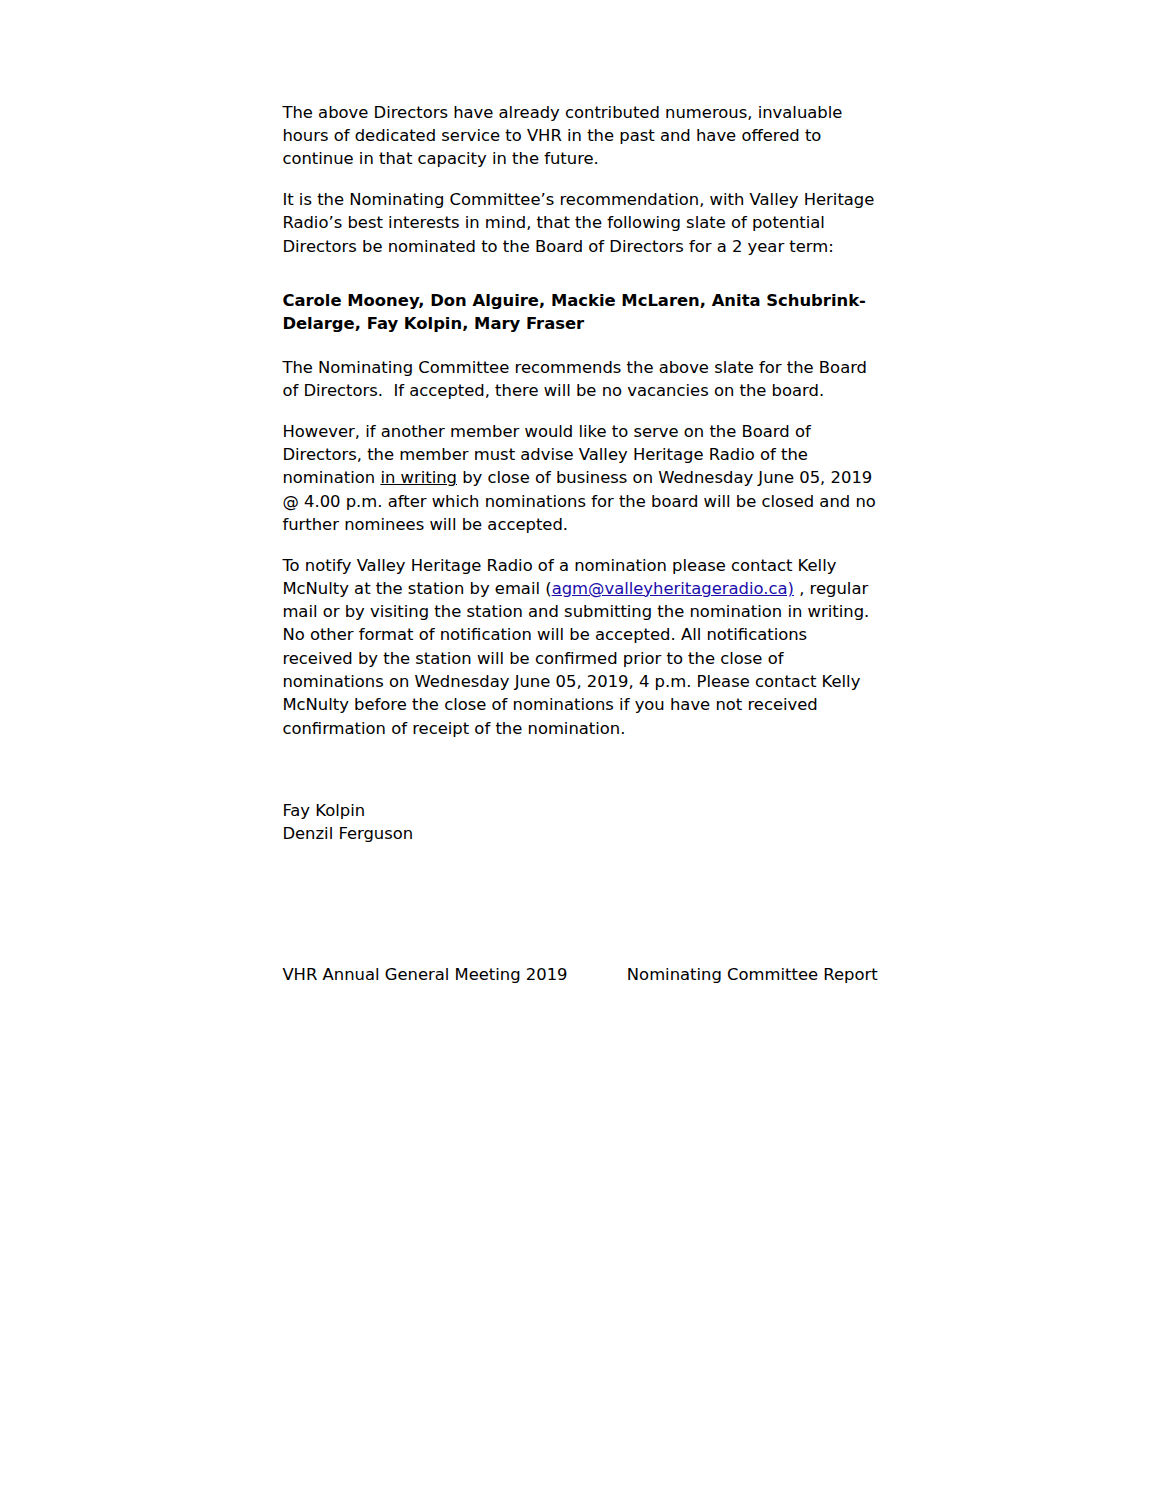The above Directors have already contributed numerous, invaluable hours of dedicated service to VHR in the past and have offered to continue in that capacity in the future.
It is the Nominating Committee’s recommendation, with Valley Heritage Radio’s best interests in mind, that the following slate of potential Directors be nominated to the Board of Directors for a 2 year term:
Carole Mooney, Don Alguire, Mackie McLaren, Anita Schubrink-Delarge, Fay Kolpin, Mary Fraser
The Nominating Committee recommends the above slate for the Board of Directors. If accepted, there will be no vacancies on the board.
However, if another member would like to serve on the Board of Directors, the member must advise Valley Heritage Radio of the nomination in writing by close of business on Wednesday June 05, 2019 @ 4.00 p.m. after which nominations for the board will be closed and no further nominees will be accepted.
To notify Valley Heritage Radio of a nomination please contact Kelly McNulty at the station by email (agm@valleyheritageradio.ca) , regular mail or by visiting the station and submitting the nomination in writing. No other format of notification will be accepted. All notifications received by the station will be confirmed prior to the close of nominations on Wednesday June 05, 2019, 4 p.m. Please contact Kelly McNulty before the close of nominations if you have not received confirmation of receipt of the nomination.
Fay Kolpin
Denzil Ferguson
VHR Annual General Meeting 2019 Nominating Committee Report